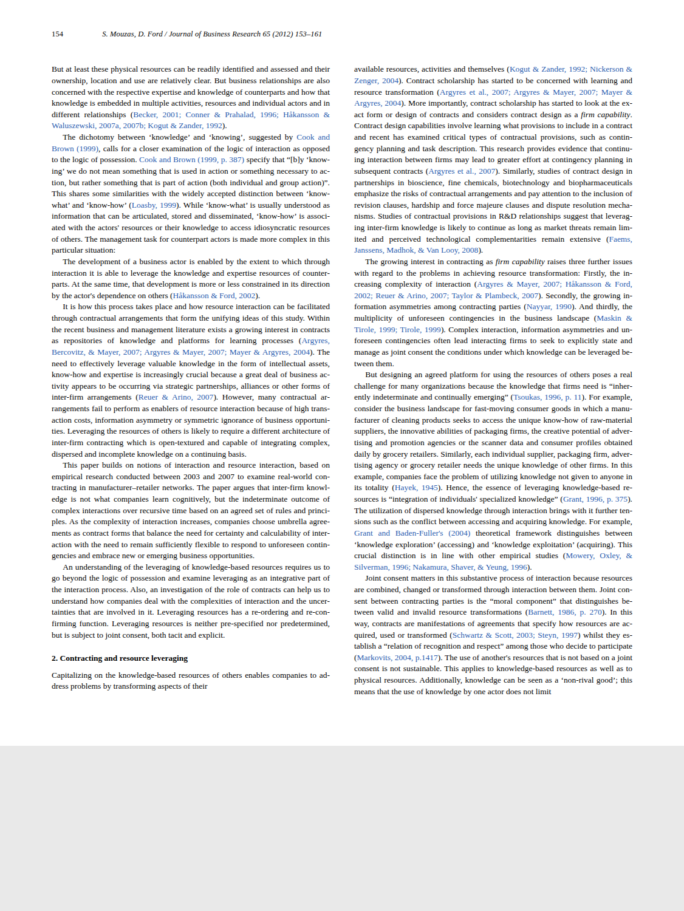154 S. Mouzas, D. Ford / Journal of Business Research 65 (2012) 153–161
But at least these physical resources can be readily identified and assessed and their ownership, location and use are relatively clear. But business relationships are also concerned with the respective expertise and knowledge of counterparts and how that knowledge is embedded in multiple activities, resources and individual actors and in different relationships (Becker, 2001; Conner & Prahalad, 1996; Håkansson & Waluszewski, 2007a, 2007b; Kogut & Zander, 1992).
The dichotomy between ‘knowledge’ and ‘knowing’, suggested by Cook and Brown (1999), calls for a closer examination of the logic of interaction as opposed to the logic of possession. Cook and Brown (1999, p. 387) specify that “[b]y ‘knowing’ we do not mean something that is used in action or something necessary to action, but rather something that is part of action (both individual and group action)”. This shares some similarities with the widely accepted distinction between ‘know-what’ and ‘know-how’ (Loasby, 1999). While ‘know-what’ is usually understood as information that can be articulated, stored and disseminated, ‘know-how’ is associated with the actors' resources or their knowledge to access idiosyncratic resources of others. The management task for counterpart actors is made more complex in this particular situation:
The development of a business actor is enabled by the extent to which through interaction it is able to leverage the knowledge and expertise resources of counterparts. At the same time, that development is more or less constrained in its direction by the actor's dependence on others (Håkansson & Ford, 2002).
It is how this process takes place and how resource interaction can be facilitated through contractual arrangements that form the unifying ideas of this study. Within the recent business and management literature exists a growing interest in contracts as repositories of knowledge and platforms for learning processes (Argyres, Bercovitz, & Mayer, 2007; Argyres & Mayer, 2007; Mayer & Argyres, 2004). The need to effectively leverage valuable knowledge in the form of intellectual assets, know-how and expertise is increasingly crucial because a great deal of business activity appears to be occurring via strategic partnerships, alliances or other forms of inter-firm arrangements (Reuer & Arino, 2007). However, many contractual arrangements fail to perform as enablers of resource interaction because of high transaction costs, information asymmetry or symmetric ignorance of business opportunities. Leveraging the resources of others is likely to require a different architecture of inter-firm contracting which is open-textured and capable of integrating complex, dispersed and incomplete knowledge on a continuing basis.
This paper builds on notions of interaction and resource interaction, based on empirical research conducted between 2003 and 2007 to examine real-world contracting in manufacturer–retailer networks. The paper argues that inter-firm knowledge is not what companies learn cognitively, but the indeterminate outcome of complex interactions over recursive time based on an agreed set of rules and principles. As the complexity of interaction increases, companies choose umbrella agreements as contract forms that balance the need for certainty and calculability of interaction with the need to remain sufficiently flexible to respond to unforeseen contingencies and embrace new or emerging business opportunities.
An understanding of the leveraging of knowledge-based resources requires us to go beyond the logic of possession and examine leveraging as an integrative part of the interaction process. Also, an investigation of the role of contracts can help us to understand how companies deal with the complexities of interaction and the uncertainties that are involved in it. Leveraging resources has a re-ordering and re-confirming function. Leveraging resources is neither pre-specified nor predetermined, but is subject to joint consent, both tacit and explicit.
2. Contracting and resource leveraging
Capitalizing on the knowledge-based resources of others enables companies to address problems by transforming aspects of their
available resources, activities and themselves (Kogut & Zander, 1992; Nickerson & Zenger, 2004). Contract scholarship has started to be concerned with learning and resource transformation (Argyres et al., 2007; Argyres & Mayer, 2007; Mayer & Argyres, 2004). More importantly, contract scholarship has started to look at the exact form or design of contracts and considers contract design as a firm capability. Contract design capabilities involve learning what provisions to include in a contract and recent has examined critical types of contractual provisions, such as contingency planning and task description. This research provides evidence that continuing interaction between firms may lead to greater effort at contingency planning in subsequent contracts (Argyres et al., 2007). Similarly, studies of contract design in partnerships in bioscience, fine chemicals, biotechnology and biopharmaceuticals emphasize the risks of contractual arrangements and pay attention to the inclusion of revision clauses, hardship and force majeure clauses and dispute resolution mechanisms. Studies of contractual provisions in R&D relationships suggest that leveraging inter-firm knowledge is likely to continue as long as market threats remain limited and perceived technological complementarities remain extensive (Faems, Janssens, Madhok, & Van Looy, 2008).
The growing interest in contracting as firm capability raises three further issues with regard to the problems in achieving resource transformation: Firstly, the increasing complexity of interaction (Argyres & Mayer, 2007; Håkansson & Ford, 2002; Reuer & Arino, 2007; Taylor & Plambeck, 2007). Secondly, the growing information asymmetries among contracting parties (Nayyar, 1990). And thirdly, the multiplicity of unforeseen contingencies in the business landscape (Maskin & Tirole, 1999; Tirole, 1999). Complex interaction, information asymmetries and unforeseen contingencies often lead interacting firms to seek to explicitly state and manage as joint consent the conditions under which knowledge can be leveraged between them.
But designing an agreed platform for using the resources of others poses a real challenge for many organizations because the knowledge that firms need is “inherently indeterminate and continually emerging” (Tsoukas, 1996, p. 11). For example, consider the business landscape for fast-moving consumer goods in which a manufacturer of cleaning products seeks to access the unique know-how of raw-material suppliers, the innovative abilities of packaging firms, the creative potential of advertising and promotion agencies or the scanner data and consumer profiles obtained daily by grocery retailers. Similarly, each individual supplier, packaging firm, advertising agency or grocery retailer needs the unique knowledge of other firms. In this example, companies face the problem of utilizing knowledge not given to anyone in its totality (Hayek, 1945). Hence, the essence of leveraging knowledge-based resources is “integration of individuals' specialized knowledge” (Grant, 1996, p. 375). The utilization of dispersed knowledge through interaction brings with it further tensions such as the conflict between accessing and acquiring knowledge. For example, Grant and Baden-Fuller's (2004) theoretical framework distinguishes between ‘knowledge exploration’ (accessing) and ‘knowledge exploitation’ (acquiring). This crucial distinction is in line with other empirical studies (Mowery, Oxley, & Silverman, 1996; Nakamura, Shaver, & Yeung, 1996).
Joint consent matters in this substantive process of interaction because resources are combined, changed or transformed through interaction between them. Joint consent between contracting parties is the “moral component” that distinguishes between valid and invalid resource transformations (Barnett, 1986, p. 270). In this way, contracts are manifestations of agreements that specify how resources are acquired, used or transformed (Schwartz & Scott, 2003; Steyn, 1997) whilst they establish a “relation of recognition and respect” among those who decide to participate (Markovits, 2004, p.1417). The use of another's resources that is not based on a joint consent is not sustainable. This applies to knowledge-based resources as well as to physical resources. Additionally, knowledge can be seen as a ‘non-rival good’; this means that the use of knowledge by one actor does not limit